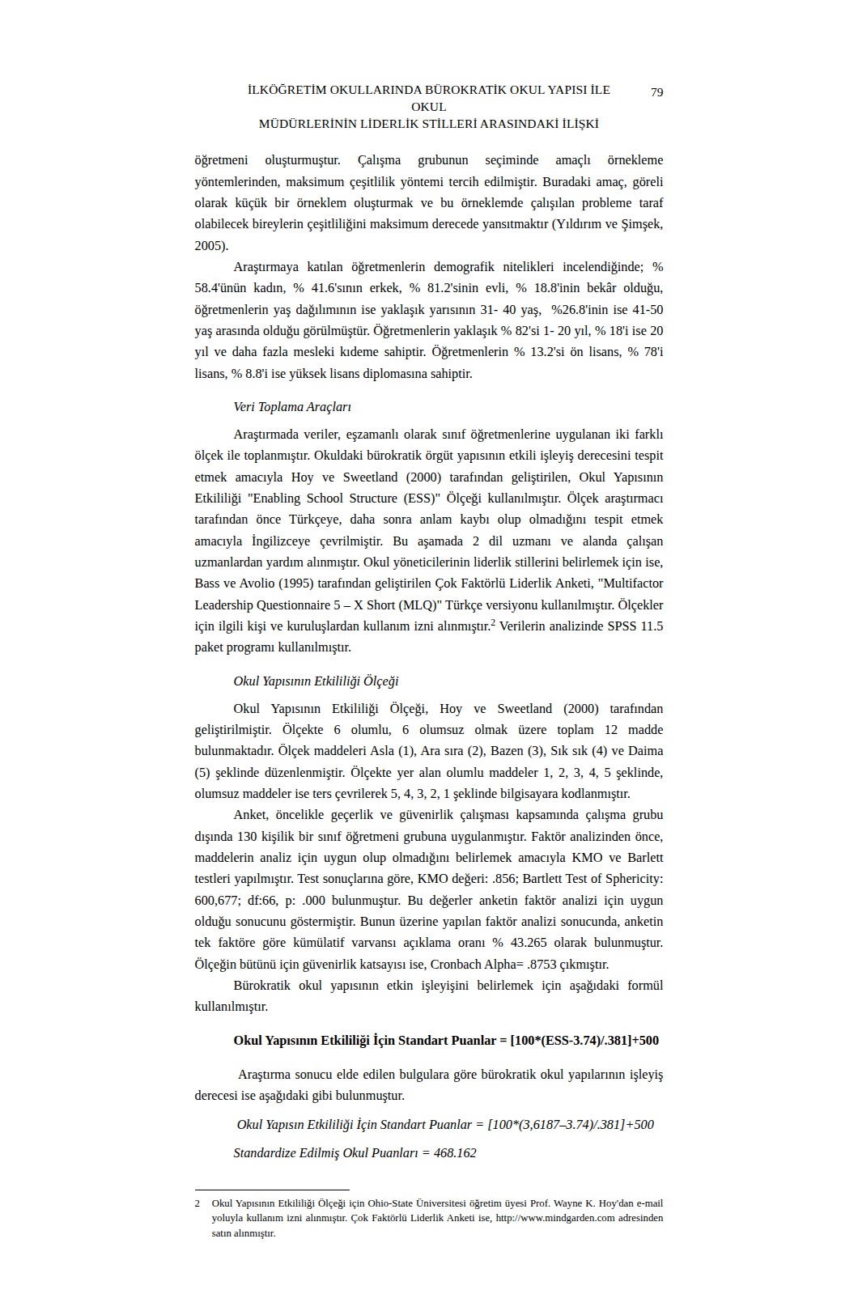İLKÖĞRETİM OKULLARINDA BÜROKRATİK OKUL YAPISI İLE OKUL
MÜDÜRLERİNİN LİDERLİK STİLLERİ ARASINDAKİ İLİŞKİ
79
öğretmeni oluşturmuştur. Çalışma grubunun seçiminde amaçlı örnekleme yöntemlerinden, maksimum çeşitlilik yöntemi tercih edilmiştir. Buradaki amaç, göreli olarak küçük bir örneklem oluşturmak ve bu örneklemde çalışılan probleme taraf olabilecek bireylerin çeşitliliğini maksimum derecede yansıtmaktır (Yıldırım ve Şimşek, 2005).
Araştırmaya katılan öğretmenlerin demografik nitelikleri incelendiğinde; % 58.4'ünün kadın, % 41.6'sının erkek, % 81.2'sinin evli, % 18.8'inin bekâr olduğu, öğretmenlerin yaş dağılımının ise yaklaşık yarısının 31- 40 yaş, %26.8'inin ise 41-50 yaş arasında olduğu görülmüştür. Öğretmenlerin yaklaşık % 82'si 1- 20 yıl, % 18'i ise 20 yıl ve daha fazla mesleki kıdeme sahiptir. Öğretmenlerin % 13.2'si ön lisans, % 78'i lisans, % 8.8'i ise yüksek lisans diplomasına sahiptir.
Veri Toplama Araçları
Araştırmada veriler, eşzamanlı olarak sınıf öğretmenlerine uygulanan iki farklı ölçek ile toplanmıştır. Okuldaki bürokratik örgüt yapısının etkili işleyiş derecesini tespit etmek amacıyla Hoy ve Sweetland (2000) tarafından geliştirilen, Okul Yapısının Etkililiği "Enabling School Structure (ESS)" Ölçeği kullanılmıştır. Ölçek araştırmacı tarafından önce Türkçeye, daha sonra anlam kaybı olup olmadığını tespit etmek amacıyla İngilizceye çevrilmiştir. Bu aşamada 2 dil uzmanı ve alanda çalışan uzmanlardan yardım alınmıştır. Okul yöneticilerinin liderlik stillerini belirlemek için ise, Bass ve Avolio (1995) tarafından geliştirilen Çok Faktörlü Liderlik Anketi, "Multifactor Leadership Questionnaire 5 – X Short (MLQ)" Türkçe versiyonu kullanılmıştır. Ölçekler için ilgili kişi ve kuruluşlardan kullanım izni alınmıştır.2 Verilerin analizinde SPSS 11.5 paket programı kullanılmıştır.
Okul Yapısının Etkililiği Ölçeği
Okul Yapısının Etkililiği Ölçeği, Hoy ve Sweetland (2000) tarafından geliştirilmiştir. Ölçekte 6 olumlu, 6 olumsuz olmak üzere toplam 12 madde bulunmaktadır. Ölçek maddeleri Asla (1), Ara sıra (2), Bazen (3), Sık sık (4) ve Daima (5) şeklinde düzenlenmiştir. Ölçekte yer alan olumlu maddeler 1, 2, 3, 4, 5 şeklinde, olumsuz maddeler ise ters çevrilerek 5, 4, 3, 2, 1 şeklinde bilgisayara kodlanmıştır.
Anket, öncelikle geçerlik ve güvenirlik çalışması kapsamında çalışma grubu dışında 130 kişilik bir sınıf öğretmeni grubuna uygulanmıştır. Faktör analizinden önce, maddelerin analiz için uygun olup olmadığını belirlemek amacıyla KMO ve Barlett testleri yapılmıştır. Test sonuçlarına göre, KMO değeri: .856; Bartlett Test of Sphericity: 600,677; df:66, p: .000 bulunmuştur. Bu değerler anketin faktör analizi için uygun olduğu sonucunu göstermiştir. Bunun üzerine yapılan faktör analizi sonucunda, anketin tek faktöre göre kümülatif varvansı açıklama oranı % 43.265 olarak bulunmuştur. Ölçeğin bütünü için güvenirlik katsayısı ise, Cronbach Alpha= .8753 çıkmıştır.
Bürokratik okul yapısının etkin işleyişini belirlemek için aşağıdaki formül kullanılmıştır.
Okul Yapısının Etkililiği İçin Standart Puanlar = [100*(ESS-3.74)/.381]+500
Araştırma sonucu elde edilen bulgulara göre bürokratik okul yapılarının işleyiş derecesi ise aşağıdaki gibi bulunmuştur.
Okul Yapısın Etkililiği İçin Standart Puanlar = [100*(3,6187–3.74)/.381]+500
Standardize Edilmiş Okul Puanları = 468.162
2
Okul Yapısının Etkililiği Ölçeği için Ohio-State Üniversitesi öğretim üyesi Prof. Wayne K. Hoy'dan e-mail yoluyla kullanım izni alınmıştır. Çok Faktörlü Liderlik Anketi ise, http://www.mindgarden.com adresinden satın alınmıştır.